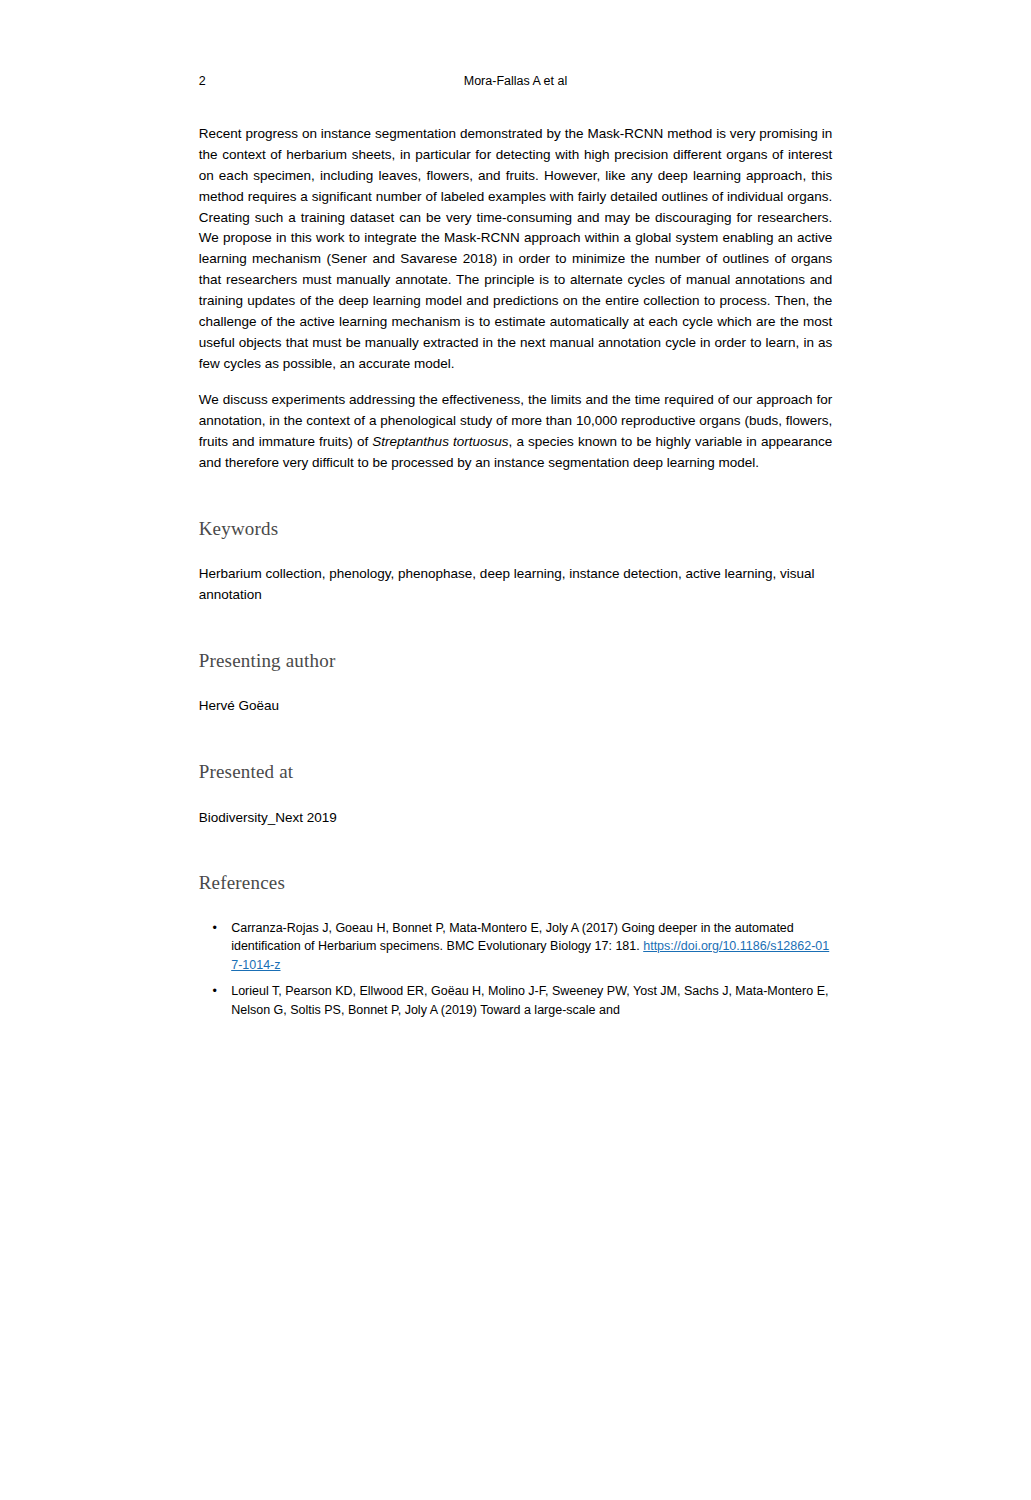2 Mora-Fallas A et al
Recent progress on instance segmentation demonstrated by the Mask-RCNN method is very promising in the context of herbarium sheets, in particular for detecting with high precision different organs of interest on each specimen, including leaves, flowers, and fruits. However, like any deep learning approach, this method requires a significant number of labeled examples with fairly detailed outlines of individual organs. Creating such a training dataset can be very time-consuming and may be discouraging for researchers. We propose in this work to integrate the Mask-RCNN approach within a global system enabling an active learning mechanism (Sener and Savarese 2018) in order to minimize the number of outlines of organs that researchers must manually annotate. The principle is to alternate cycles of manual annotations and training updates of the deep learning model and predictions on the entire collection to process. Then, the challenge of the active learning mechanism is to estimate automatically at each cycle which are the most useful objects that must be manually extracted in the next manual annotation cycle in order to learn, in as few cycles as possible, an accurate model.
We discuss experiments addressing the effectiveness, the limits and the time required of our approach for annotation, in the context of a phenological study of more than 10,000 reproductive organs (buds, flowers, fruits and immature fruits) of Streptanthus tortuosus, a species known to be highly variable in appearance and therefore very difficult to be processed by an instance segmentation deep learning model.
Keywords
Herbarium collection, phenology, phenophase, deep learning, instance detection, active learning, visual annotation
Presenting author
Hervé Goëau
Presented at
Biodiversity_Next 2019
References
Carranza-Rojas J, Goeau H, Bonnet P, Mata-Montero E, Joly A (2017) Going deeper in the automated identification of Herbarium specimens. BMC Evolutionary Biology 17: 181. https://doi.org/10.1186/s12862-017-1014-z
Lorieul T, Pearson KD, Ellwood ER, Goëau H, Molino J-F, Sweeney PW, Yost JM, Sachs J, Mata-Montero E, Nelson G, Soltis PS, Bonnet P, Joly A (2019) Toward a large-scale and